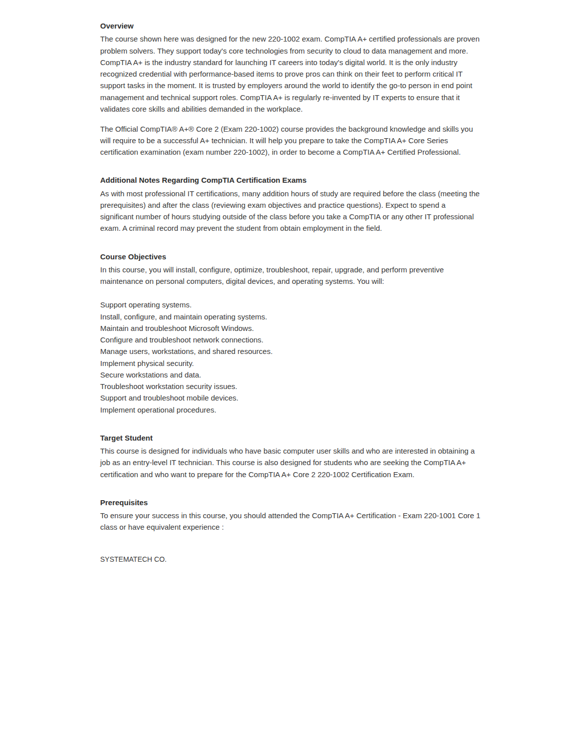Overview
The course shown here was designed for the new 220-1002 exam. CompTIA A+ certified professionals are proven problem solvers. They support today's core technologies from security to cloud to data management and more. CompTIA A+ is the industry standard for launching IT careers into today's digital world. It is the only industry recognized credential with performance-based items to prove pros can think on their feet to perform critical IT support tasks in the moment. It is trusted by employers around the world to identify the go-to person in end point management and technical support roles. CompTIA A+ is regularly re-invented by IT experts to ensure that it validates core skills and abilities demanded in the workplace.
The Official CompTIA® A+® Core 2 (Exam 220-1002) course provides the background knowledge and skills you will require to be a successful A+ technician. It will help you prepare to take the CompTIA A+ Core Series certification examination (exam number 220-1002), in order to become a CompTIA A+ Certified Professional.
Additional Notes Regarding CompTIA Certification Exams
As with most professional IT certifications, many addition hours of study are required before the class (meeting the prerequisites) and after the class (reviewing exam objectives and practice questions). Expect to spend a significant number of hours studying outside of the class before you take a CompTIA or any other IT professional exam. A criminal record may prevent the student from obtain employment in the field.
Course Objectives
In this course, you will install, configure, optimize, troubleshoot, repair, upgrade, and perform preventive maintenance on personal computers, digital devices, and operating systems. You will:
Support operating systems.
Install, configure, and maintain operating systems.
Maintain and troubleshoot Microsoft Windows.
Configure and troubleshoot network connections.
Manage users, workstations, and shared resources.
Implement physical security.
Secure workstations and data.
Troubleshoot workstation security issues.
Support and troubleshoot mobile devices.
Implement operational procedures.
Target Student
This course is designed for individuals who have basic computer user skills and who are interested in obtaining a job as an entry-level IT technician. This course is also designed for students who are seeking the CompTIA A+ certification and who want to prepare for the CompTIA A+ Core 2 220-1002 Certification Exam.
Prerequisites
To ensure your success in this course, you should attended the CompTIA A+ Certification - Exam 220-1001 Core 1 class or have equivalent experience :
SYSTEMATECH CO.